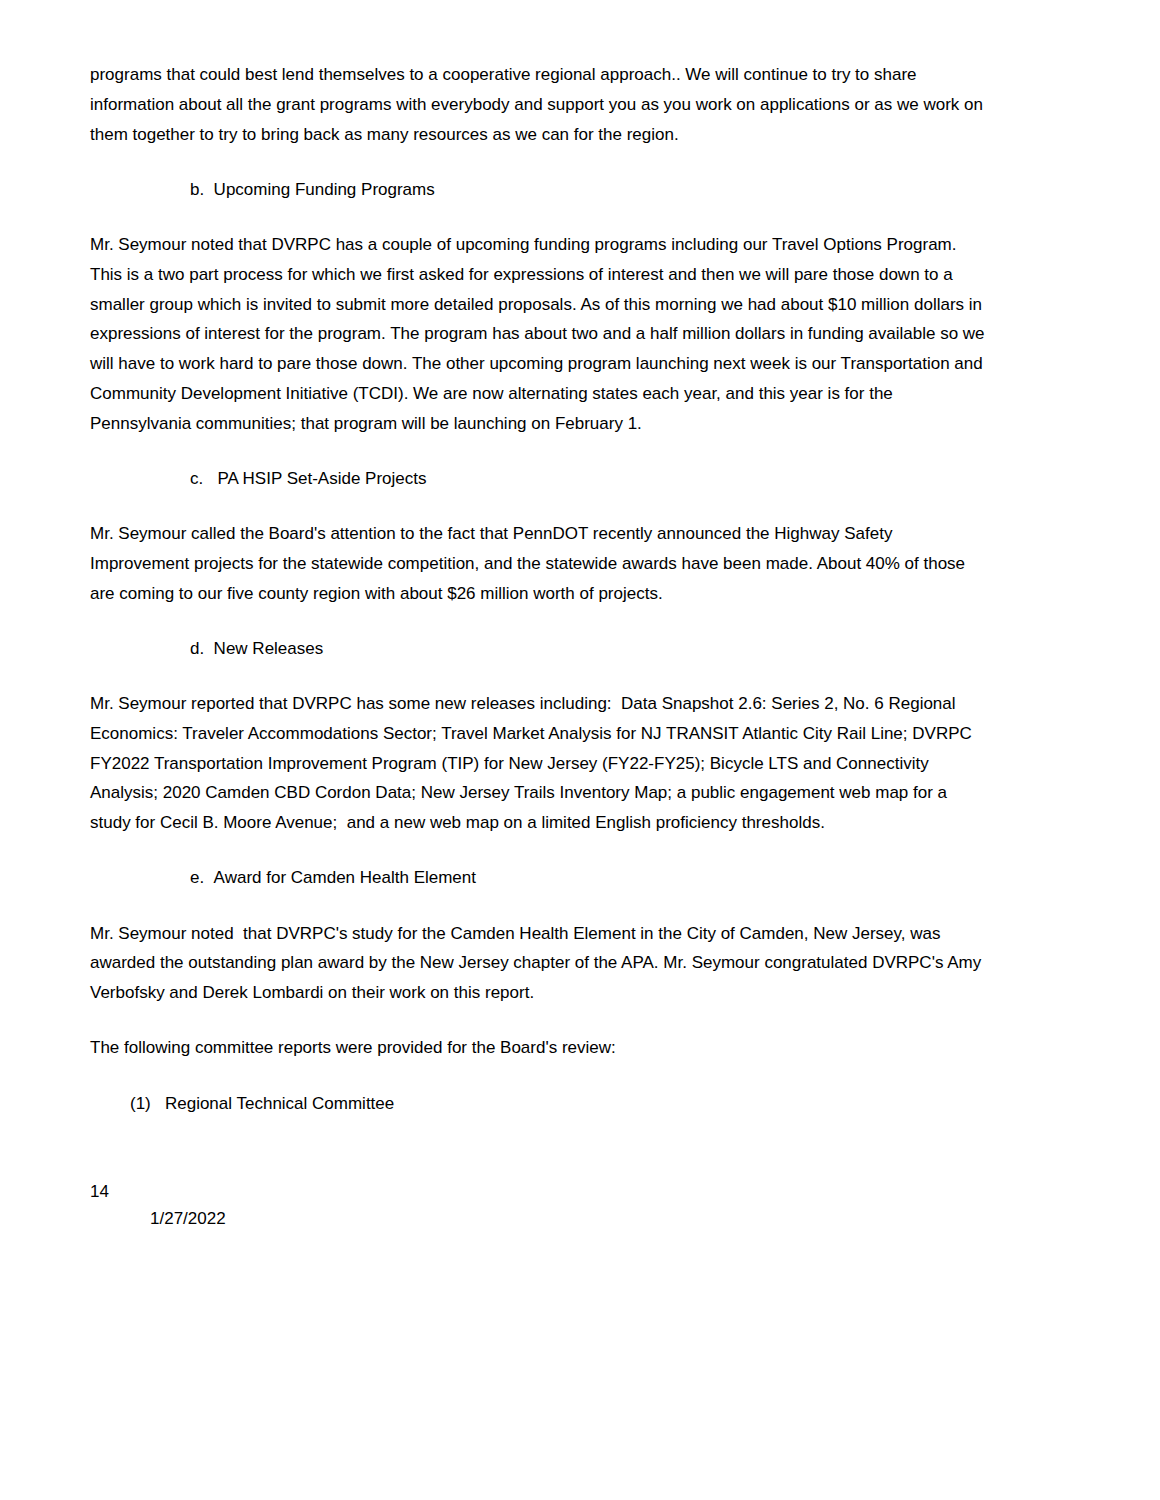programs that could best lend themselves to a cooperative regional approach.. We will continue to try to share information about all the grant programs with everybody and support you as you work on applications or as we work on them together to try to bring back as many resources as we can for the region.
b. Upcoming Funding Programs
Mr. Seymour noted that DVRPC has a couple of upcoming funding programs including our Travel Options Program. This is a two part process for which we first asked for expressions of interest and then we will pare those down to a smaller group which is invited to submit more detailed proposals. As of this morning we had about $10 million dollars in expressions of interest for the program. The program has about two and a half million dollars in funding available so we will have to work hard to pare those down. The other upcoming program launching next week is our Transportation and Community Development Initiative (TCDI). We are now alternating states each year, and this year is for the Pennsylvania communities; that program will be launching on February 1.
c. PA HSIP Set-Aside Projects
Mr. Seymour called the Board's attention to the fact that PennDOT recently announced the Highway Safety Improvement projects for the statewide competition, and the statewide awards have been made. About 40% of those are coming to our five county region with about $26 million worth of projects.
d. New Releases
Mr. Seymour reported that DVRPC has some new releases including: Data Snapshot 2.6: Series 2, No. 6 Regional Economics: Traveler Accommodations Sector; Travel Market Analysis for NJ TRANSIT Atlantic City Rail Line; DVRPC FY2022 Transportation Improvement Program (TIP) for New Jersey (FY22-FY25); Bicycle LTS and Connectivity Analysis; 2020 Camden CBD Cordon Data; New Jersey Trails Inventory Map; a public engagement web map for a study for Cecil B. Moore Avenue; and a new web map on a limited English proficiency thresholds.
e. Award for Camden Health Element
Mr. Seymour noted that DVRPC's study for the Camden Health Element in the City of Camden, New Jersey, was awarded the outstanding plan award by the New Jersey chapter of the APA. Mr. Seymour congratulated DVRPC's Amy Verbofsky and Derek Lombardi on their work on this report.
The following committee reports were provided for the Board's review:
(1) Regional Technical Committee
14
1/27/2022